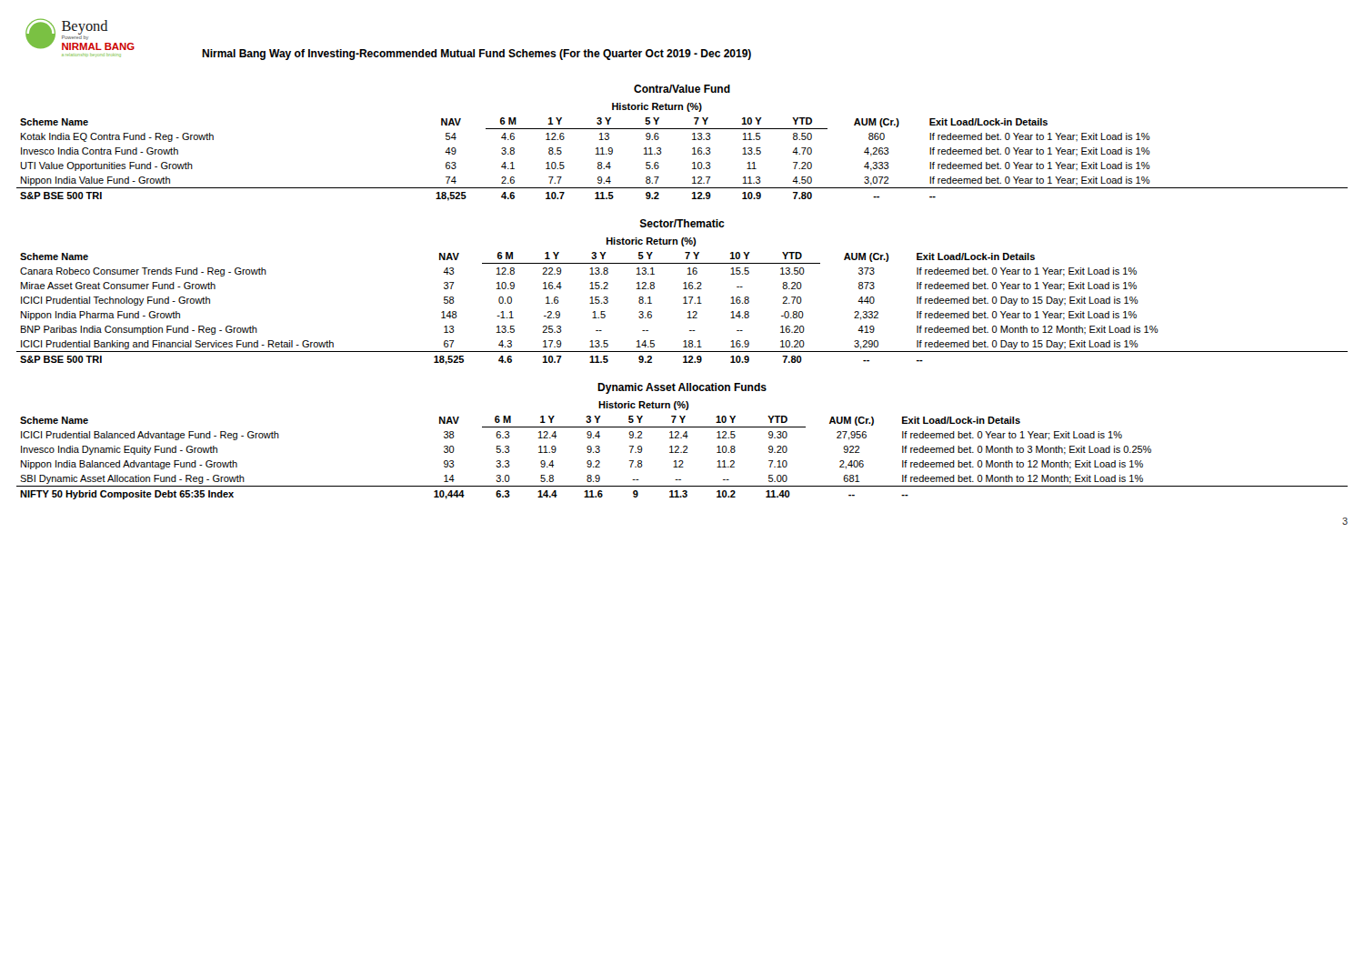Beyond Powered by NIRMAL BANG a relationship beyond broking
Nirmal Bang Way of Investing-Recommended Mutual Fund Schemes (For the Quarter Oct 2019 - Dec 2019)
Contra/Value Fund
| Scheme Name | NAV | Historic Return (%) | AUM (Cr.) | Exit Load/Lock-in Details |
| --- | --- | --- | --- | --- |
| 6 M | 1 Y | 3 Y | 5 Y | 7 Y | 10 Y | YTD |
| Kotak India EQ Contra Fund - Reg - Growth | 54 | 4.6 | 12.6 | 13 | 9.6 | 13.3 | 11.5 | 8.50 | 860 | If redeemed bet. 0 Year to 1 Year; Exit Load is 1% |
| Invesco India Contra Fund - Growth | 49 | 3.8 | 8.5 | 11.9 | 11.3 | 16.3 | 13.5 | 4.70 | 4,263 | If redeemed bet. 0 Year to 1 Year; Exit Load is 1% |
| UTI Value Opportunities Fund - Growth | 63 | 4.1 | 10.5 | 8.4 | 5.6 | 10.3 | 11 | 7.20 | 4,333 | If redeemed bet. 0 Year to 1 Year; Exit Load is 1% |
| Nippon India Value Fund - Growth | 74 | 2.6 | 7.7 | 9.4 | 8.7 | 12.7 | 11.3 | 4.50 | 3,072 | If redeemed bet. 0 Year to 1 Year; Exit Load is 1% |
| S&P BSE 500 TRI | 18,525 | 4.6 | 10.7 | 11.5 | 9.2 | 12.9 | 10.9 | 7.80 | -- | -- |
Sector/Thematic
| Scheme Name | NAV | Historic Return (%) | AUM (Cr.) | Exit Load/Lock-in Details |
| --- | --- | --- | --- | --- |
| 6 M | 1 Y | 3 Y | 5 Y | 7 Y | 10 Y | YTD |
| Canara Robeco Consumer Trends Fund - Reg - Growth | 43 | 12.8 | 22.9 | 13.8 | 13.1 | 16 | 15.5 | 13.50 | 373 | If redeemed bet. 0 Year to 1 Year; Exit Load is 1% |
| Mirae Asset Great Consumer Fund - Growth | 37 | 10.9 | 16.4 | 15.2 | 12.8 | 16.2 | -- | 8.20 | 873 | If redeemed bet. 0 Year to 1 Year; Exit Load is 1% |
| ICICI Prudential Technology Fund - Growth | 58 | 0.0 | 1.6 | 15.3 | 8.1 | 17.1 | 16.8 | 2.70 | 440 | If redeemed bet. 0 Day to 15 Day; Exit Load is 1% |
| Nippon India Pharma Fund - Growth | 148 | -1.1 | -2.9 | 1.5 | 3.6 | 12 | 14.8 | -0.80 | 2,332 | If redeemed bet. 0 Year to 1 Year; Exit Load is 1% |
| BNP Paribas India Consumption Fund - Reg - Growth | 13 | 13.5 | 25.3 | -- | -- | -- | -- | 16.20 | 419 | If redeemed bet. 0 Month to 12 Month; Exit Load is 1% |
| ICICI Prudential Banking and Financial Services Fund - Retail - Growth | 67 | 4.3 | 17.9 | 13.5 | 14.5 | 18.1 | 16.9 | 10.20 | 3,290 | If redeemed bet. 0 Day to 15 Day; Exit Load is 1% |
| S&P BSE 500 TRI | 18,525 | 4.6 | 10.7 | 11.5 | 9.2 | 12.9 | 10.9 | 7.80 | -- | -- |
Dynamic Asset Allocation Funds
| Scheme Name | NAV | Historic Return (%) | AUM (Cr.) | Exit Load/Lock-in Details |
| --- | --- | --- | --- | --- |
| 6 M | 1 Y | 3 Y | 5 Y | 7 Y | 10 Y | YTD |
| ICICI Prudential Balanced Advantage Fund - Reg - Growth | 38 | 6.3 | 12.4 | 9.4 | 9.2 | 12.4 | 12.5 | 9.30 | 27,956 | If redeemed bet. 0 Year to 1 Year; Exit Load is 1% |
| Invesco India Dynamic Equity Fund - Growth | 30 | 5.3 | 11.9 | 9.3 | 7.9 | 12.2 | 10.8 | 9.20 | 922 | If redeemed bet. 0 Month to 3 Month; Exit Load is 0.25% |
| Nippon India Balanced Advantage Fund - Growth | 93 | 3.3 | 9.4 | 9.2 | 7.8 | 12 | 11.2 | 7.10 | 2,406 | If redeemed bet. 0 Month to 12 Month; Exit Load is 1% |
| SBI Dynamic Asset Allocation Fund - Reg - Growth | 14 | 3.0 | 5.8 | 8.9 | -- | -- | -- | 5.00 | 681 | If redeemed bet. 0 Month to 12 Month; Exit Load is 1% |
| NIFTY 50 Hybrid Composite Debt 65:35 Index | 10,444 | 6.3 | 14.4 | 11.6 | 9 | 11.3 | 10.2 | 11.40 | -- | -- |
3